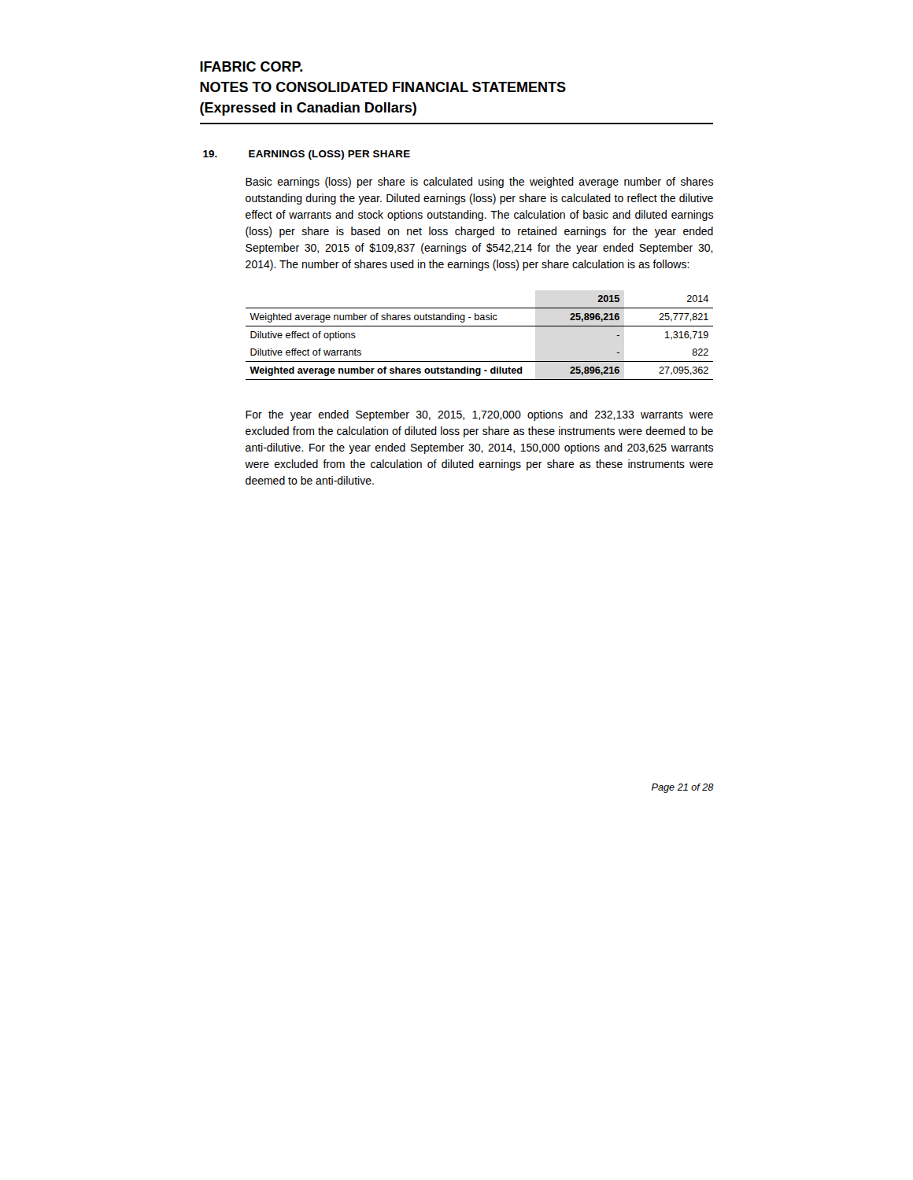IFABRIC CORP.
NOTES TO CONSOLIDATED FINANCIAL STATEMENTS
(Expressed in Canadian Dollars)
19.
EARNINGS (LOSS) PER SHARE
Basic earnings (loss) per share is calculated using the weighted average number of shares outstanding during the year. Diluted earnings (loss) per share is calculated to reflect the dilutive effect of warrants and stock options outstanding. The calculation of basic and diluted earnings (loss) per share is based on net loss charged to retained earnings for the year ended September 30, 2015 of $109,837 (earnings of $542,214 for the year ended September 30, 2014). The number of shares used in the earnings (loss) per share calculation is as follows:
| | 2015 | 2014 |
| --- | --- | --- |
| Weighted average number of shares outstanding - basic | 25,896,216 | 25,777,821 |
| Dilutive effect of options | - | 1,316,719 |
| Dilutive effect of warrants | - | 822 |
| Weighted average number of shares outstanding - diluted | 25,896,216 | 27,095,362 |
For the year ended September 30, 2015, 1,720,000 options and 232,133 warrants were excluded from the calculation of diluted loss per share as these instruments were deemed to be anti-dilutive. For the year ended September 30, 2014, 150,000 options and 203,625 warrants were excluded from the calculation of diluted earnings per share as these instruments were deemed to be anti-dilutive.
Page 21 of 28